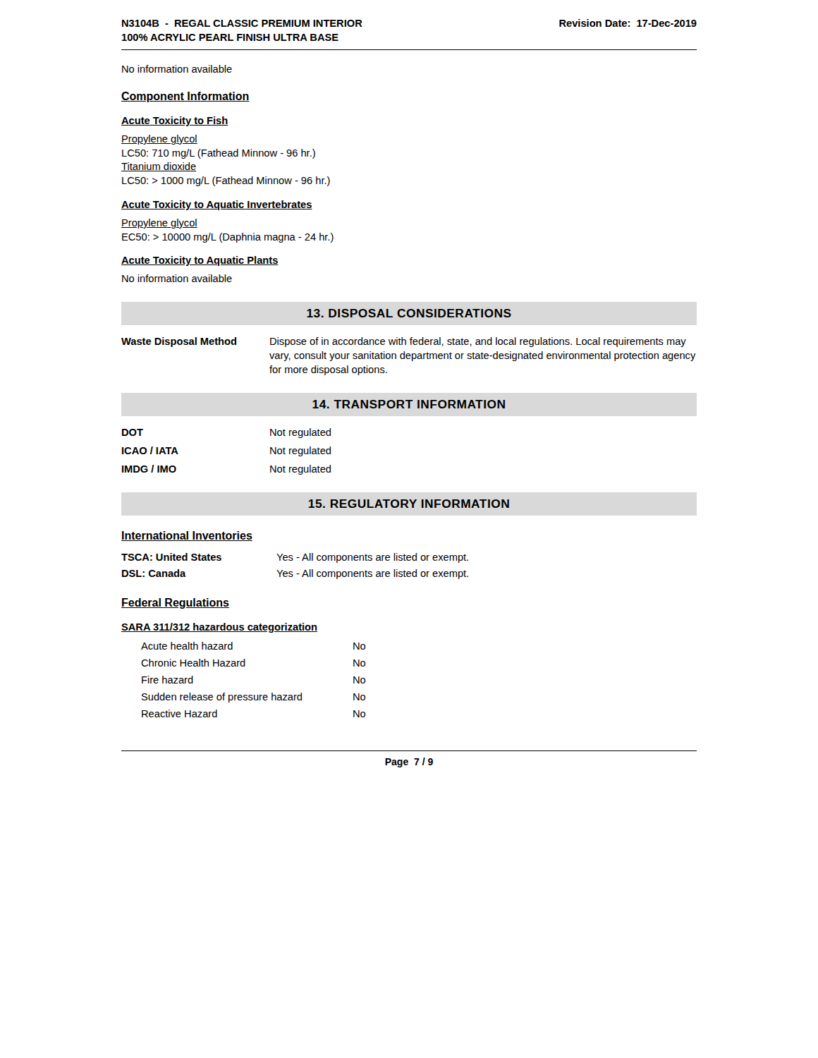N3104B - REGAL CLASSIC PREMIUM INTERIOR
100% ACRYLIC PEARL FINISH ULTRA BASE
Revision Date: 17-Dec-2019
No information available
Component Information
Acute Toxicity to Fish
Propylene glycol
LC50: 710 mg/L (Fathead Minnow - 96 hr.)
Titanium dioxide
LC50: > 1000 mg/L (Fathead Minnow - 96 hr.)
Acute Toxicity to Aquatic Invertebrates
Propylene glycol
EC50: > 10000 mg/L (Daphnia magna - 24 hr.)
Acute Toxicity to Aquatic Plants
No information available
13. DISPOSAL CONSIDERATIONS
Waste Disposal Method
Dispose of in accordance with federal, state, and local regulations. Local requirements may vary, consult your sanitation department or state-designated environmental protection agency for more disposal options.
14. TRANSPORT INFORMATION
DOT
Not regulated
ICAO / IATA
Not regulated
IMDG / IMO
Not regulated
15. REGULATORY INFORMATION
International Inventories
| TSCA: United States | Yes - All components are listed or exempt. |
| DSL: Canada | Yes - All components are listed or exempt. |
Federal Regulations
SARA 311/312 hazardous categorization
| Acute health hazard | No |
| Chronic Health Hazard | No |
| Fire hazard | No |
| Sudden release of pressure hazard | No |
| Reactive Hazard | No |
Page 7 / 9